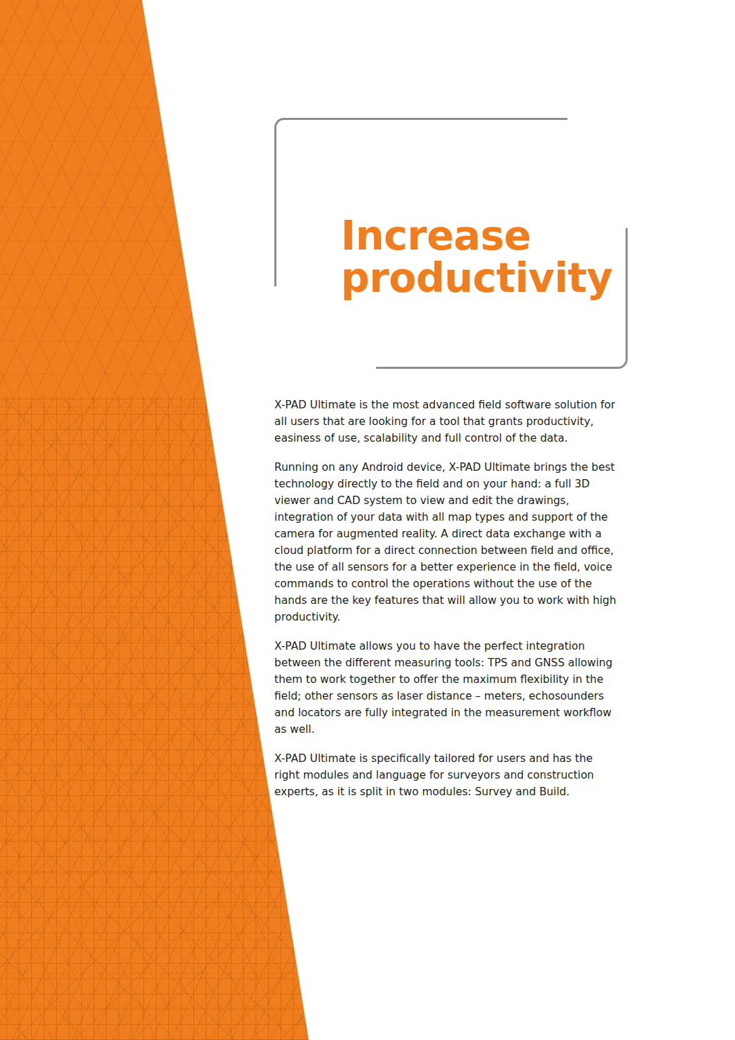Increase productivity
X-PAD Ultimate is the most advanced field software solution for all users that are looking for a tool that grants productivity, easiness of use, scalability and full control of the data.
Running on any Android device, X-PAD Ultimate brings the best technology directly to the field and on your hand: a full 3D viewer and CAD system to view and edit the drawings, integration of your data with all map types and support of the camera for augmented reality. A direct data exchange with a cloud platform for a direct connection between field and office, the use of all sensors for a better experience in the field, voice commands to control the operations without the use of the hands are the key features that will allow you to work with high productivity.
X-PAD Ultimate allows you to have the perfect integration between the different measuring tools: TPS and GNSS allowing them to work together to offer the maximum flexibility in the field; other sensors as laser distance – meters, echosounders and locators are fully integrated in the measurement workflow as well.
X-PAD Ultimate is specifically tailored for users and has the right modules and language for surveyors and construction experts, as it is split in two modules: Survey and Build.